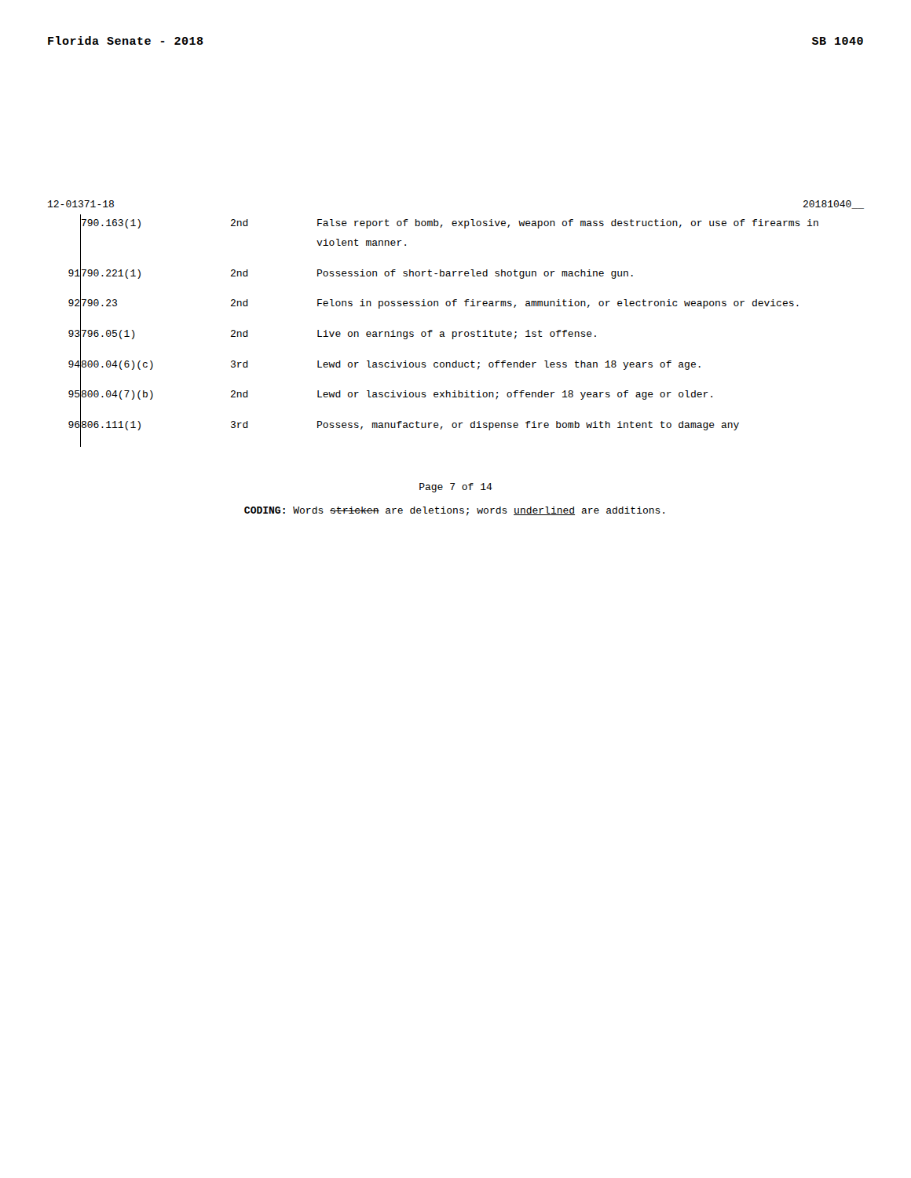Florida Senate - 2018 SB 1040
12-01371-18 20181040__
| | 790.163(1) | 2nd | False report of bomb, explosive, weapon of mass destruction, or use of firearms in violent manner. |
| 91 | 790.221(1) | 2nd | Possession of short-barreled shotgun or machine gun. |
| 92 | 790.23 | 2nd | Felons in possession of firearms, ammunition, or electronic weapons or devices. |
| 93 | 796.05(1) | 2nd | Live on earnings of a prostitute; 1st offense. |
| 94 | 800.04(6)(c) | 3rd | Lewd or lascivious conduct; offender less than 18 years of age. |
| 95 | 800.04(7)(b) | 2nd | Lewd or lascivious exhibition; offender 18 years of age or older. |
| 96 | 806.111(1) | 3rd | Possess, manufacture, or dispense fire bomb with intent to damage any |
Page 7 of 14
CODING: Words stricken are deletions; words underlined are additions.